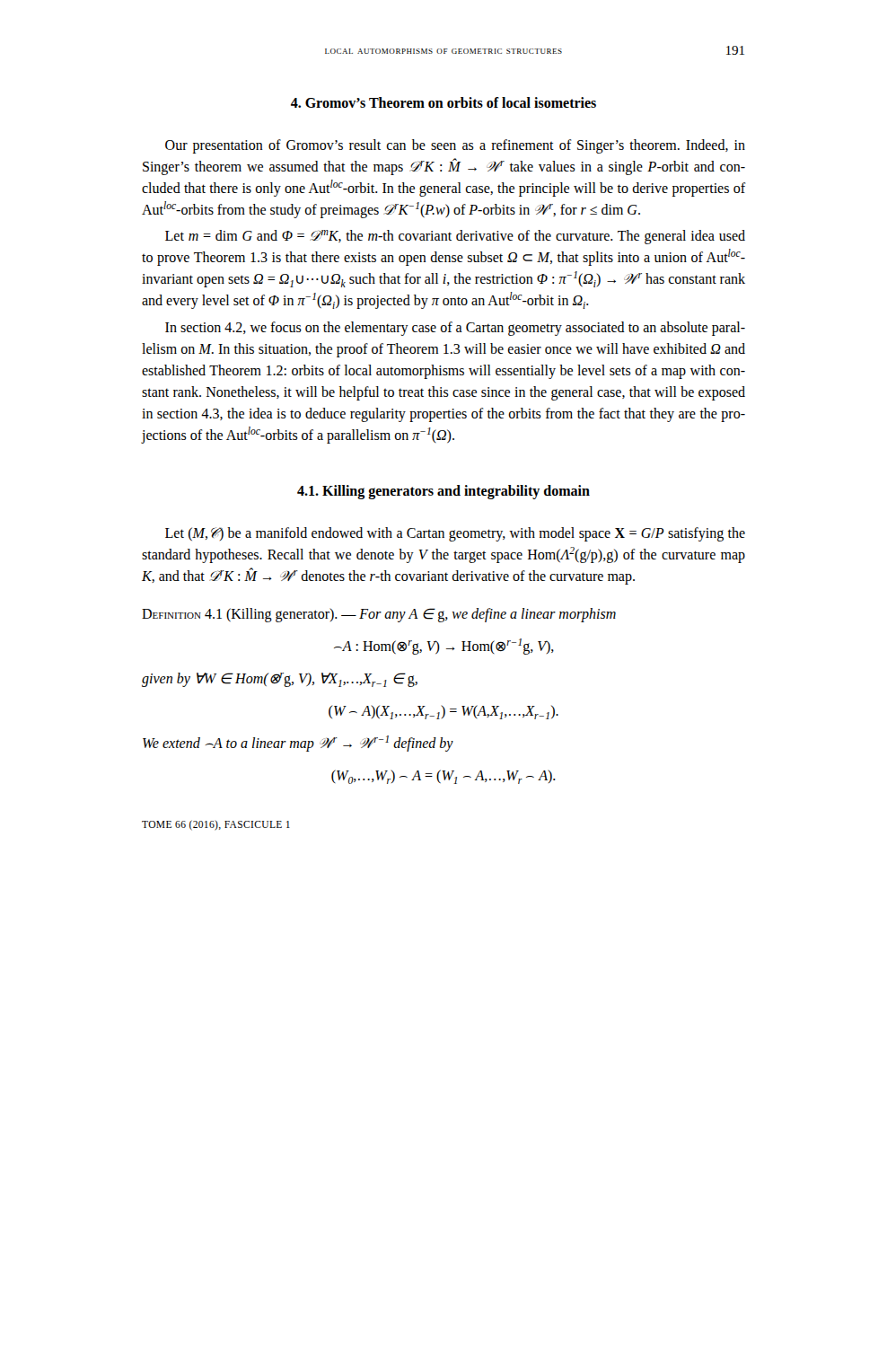local automorphisms of geometric structures 191
4. Gromov’s Theorem on orbits of local isometries
Our presentation of Gromov’s result can be seen as a refinement of Singer’s theorem. Indeed, in Singer’s theorem we assumed that the maps 𝒟rK : M̂ → 𝒲r take values in a single P-orbit and concluded that there is only one Autloc-orbit. In the general case, the principle will be to derive properties of Autloc-orbits from the study of preimages 𝒟rK−1(P.w) of P-orbits in 𝒲r, for r ≤ dim G.
Let m = dim G and Φ = 𝒟mK, the m-th covariant derivative of the curvature. The general idea used to prove Theorem 1.3 is that there exists an open dense subset Ω ⊂ M, that splits into a union of Autloc-invariant open sets Ω = Ω1∪⋯∪Ωk such that for all i, the restriction Φ : π−1(Ωi) → 𝒲r has constant rank and every level set of Φ in π−1(Ωi) is projected by π onto an Autloc-orbit in Ωi.
In section 4.2, we focus on the elementary case of a Cartan geometry associated to an absolute parallelism on M. In this situation, the proof of Theorem 1.3 will be easier once we will have exhibited Ω and established Theorem 1.2: orbits of local automorphisms will essentially be level sets of a map with constant rank. Nonetheless, it will be helpful to treat this case since in the general case, that will be exposed in section 4.3, the idea is to deduce regularity properties of the orbits from the fact that they are the projections of the Autloc-orbits of a parallelism on π−1(Ω).
4.1. Killing generators and integrability domain
Let (M,𝒞) be a manifold endowed with a Cartan geometry, with model space X = G/P satisfying the standard hypotheses. Recall that we denote by V the target space Hom(Λ2(g/p),g) of the curvature map K, and that 𝒟rK : M̂ → 𝒲r denotes the r-th covariant derivative of the curvature map.
Definition 4.1 (Killing generator). — For any A ∈ g, we define a linear morphism
⌢A : Hom(⊗rg, V) → Hom(⊗r−1g, V),
given by ∀W ∈ Hom(⊗rg, V), ∀X1,…,Xr−1 ∈ g,
(W ⌢ A)(X1,…,Xr−1) = W(A,X1,…,Xr−1).
We extend ⌢A to a linear map 𝒲r → 𝒲r−1 defined by
(W0,…,Wr) ⌢ A = (W1 ⌢ A,…,Wr ⌢ A).
TOME 66 (2016), FASCICULE 1